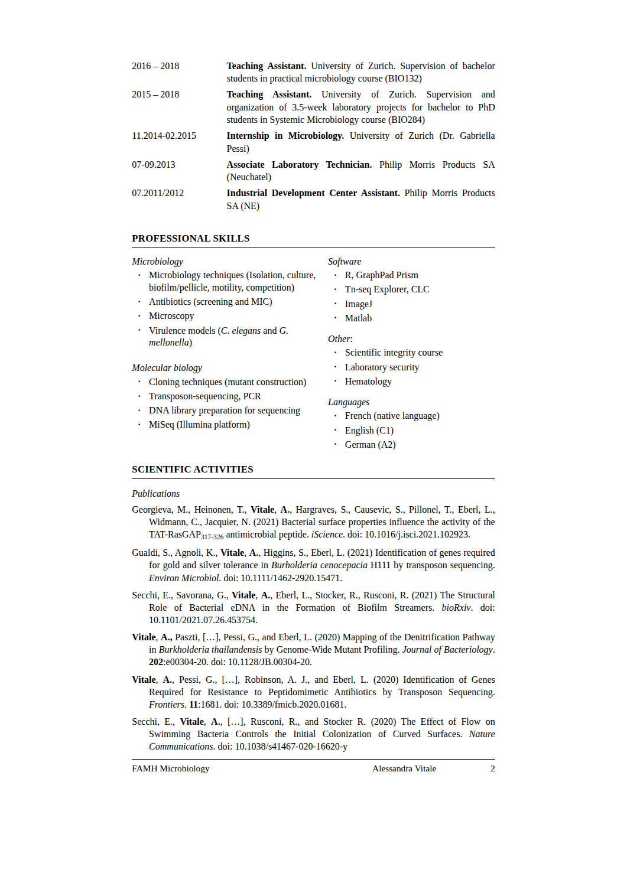| 2016 – 2018 | Teaching Assistant. University of Zurich. Supervision of bachelor students in practical microbiology course (BIO132) |
| 2015 – 2018 | Teaching Assistant. University of Zurich. Supervision and organization of 3.5-week laboratory projects for bachelor to PhD students in Systemic Microbiology course (BIO284) |
| 11.2014-02.2015 | Internship in Microbiology. University of Zurich (Dr. Gabriella Pessi) |
| 07-09.2013 | Associate Laboratory Technician. Philip Morris Products SA (Neuchatel) |
| 07.2011/2012 | Industrial Development Center Assistant. Philip Morris Products SA (NE) |
PROFESSIONAL SKILLS
| Microbiology Microbiology techniques (Isolation, culture, biofilm/pellicle, motility, competition) Antibiotics (screening and MIC) Microscopy Virulence models ( C. elegans and G. mellonella ) Molecular biology Cloning techniques (mutant construction) Transposon-sequencing, PCR DNA library preparation for sequencing MiSeq (Illumina platform) | Software R, GraphPad Prism Tn-seq Explorer, CLC ImageJ Matlab Other : Scientific integrity course Laboratory security Hematology Languages French (native language) English (C1) German (A2) |
SCIENTIFIC ACTIVITIES
Publications
Georgieva, M., Heinonen, T., Vitale, A., Hargraves, S., Causevic, S., Pillonel, T., Eberl, L., Widmann, C., Jacquier, N. (2021) Bacterial surface properties influence the activity of the TAT-RasGAP317-326 antimicrobial peptide. iScience. doi: 10.1016/j.isci.2021.102923.
Gualdi, S., Agnoli, K., Vitale, A., Higgins, S., Eberl, L. (2021) Identification of genes required for gold and silver tolerance in Burholderia cenocepacia H111 by transposon sequencing. Environ Microbiol. doi: 10.1111/1462-2920.15471.
Secchi, E., Savorana, G., Vitale, A., Eberl, L., Stocker, R., Rusconi, R. (2021) The Structural Role of Bacterial eDNA in the Formation of Biofilm Streamers. bioRxiv. doi: 10.1101/2021.07.26.453754.
Vitale, A., Paszti, […], Pessi, G., and Eberl, L. (2020) Mapping of the Denitrification Pathway in Burkholderia thailandensis by Genome-Wide Mutant Profiling. Journal of Bacteriology. 202:e00304-20. doi: 10.1128/JB.00304-20.
Vitale, A., Pessi, G., […], Robinson, A. J., and Eberl, L. (2020) Identification of Genes Required for Resistance to Peptidomimetic Antibiotics by Transposon Sequencing. Frontiers. 11:1681. doi: 10.3389/fmicb.2020.01681.
Secchi, E., Vitale, A., […], Rusconi, R., and Stocker R. (2020) The Effect of Flow on Swimming Bacteria Controls the Initial Colonization of Curved Surfaces. Nature Communications. doi: 10.1038/s41467-020-16620-y
| FAMH Microbiology | Alessandra Vitale | 2 |